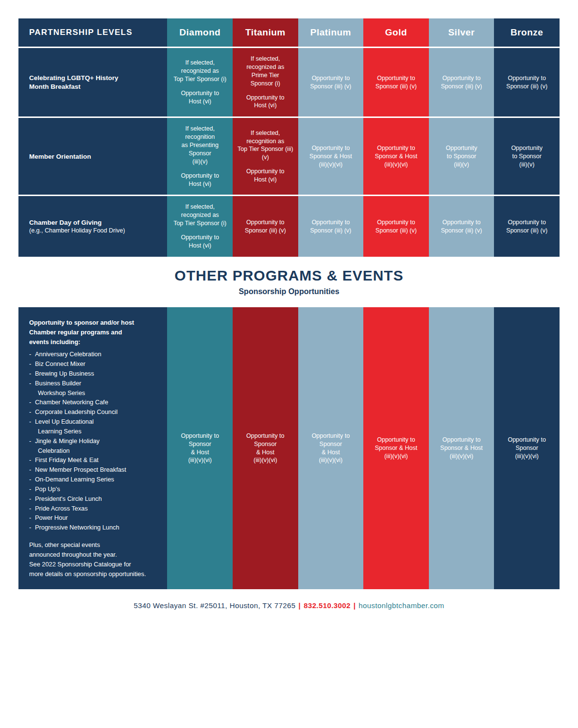| Partnership Levels | Diamond | Titanium | Platinum | Gold | Silver | Bronze |
| --- | --- | --- | --- | --- | --- | --- |
| Celebrating LGBTQ+ History Month Breakfast | If selected, recognized as Top Tier Sponsor (i) Opportunity to Host (vi) | If selected, recognized as Prime Tier Sponsor (i) Opportunity to Host (vi) | Opportunity to Sponsor (iii) (v) | Opportunity to Sponsor (iii) (v) | Opportunity to Sponsor (iii) (v) | Opportunity to Sponsor (iii) (v) |
| Member Orientation | If selected, recognition as Presenting Sponsor (iii)(v) Opportunity to Host (vi) | If selected, recognition as Top Tier Sponsor (iii) (v) Opportunity to Host (vi) | Opportunity to Sponsor & Host (iii)(v)(vi) | Opportunity to Sponsor & Host (iii)(v)(vi) | Opportunity to Sponsor (iii)(v) | Opportunity to Sponsor (iii)(v) |
| Chamber Day of Giving (e.g., Chamber Holiday Food Drive) | If selected, recognized as Top Tier Sponsor (i) Opportunity to Host (vi) | Opportunity to Sponsor (iii) (v) | Opportunity to Sponsor (iii) (v) | Opportunity to Sponsor (iii) (v) | Opportunity to Sponsor (iii) (v) | Opportunity to Sponsor (iii) (v) |
| OTHER PROGRAMS & EVENTS Sponsorship Opportunities |
| Opportunity to sponsor and/or host Chamber regular programs and events including: Anniversary Celebration Biz Connect Mixer Brewing Up Business Business Builder Workshop Series Chamber Networking Cafe Corporate Leadership Council Level Up Educational Learning Series Jingle & Mingle Holiday Celebration First Friday Meet & Eat New Member Prospect Breakfast On-Demand Learning Series Pop Up's President's Circle Lunch Pride Across Texas Power Hour Progressive Networking Lunch Plus, other special events announced throughout the year. See 2022 Sponsorship Catalogue for more details on sponsorship opportunities. | Opportunity to Sponsor & Host (iii)(v)(vi) | Opportunity to Sponsor & Host (iii)(v)(vi) | Opportunity to Sponsor & Host (iii)(v)(vi) | Opportunity to Sponsor & Host (iii)(v)(vi) | Opportunity to Sponsor & Host (iii)(v)(vi) | Opportunity to Sponsor (iii)(v)(vi) |
5340 Weslayan St. #25011, Houston, TX 77265|832.510.3002|houstonlgbtchamber.com